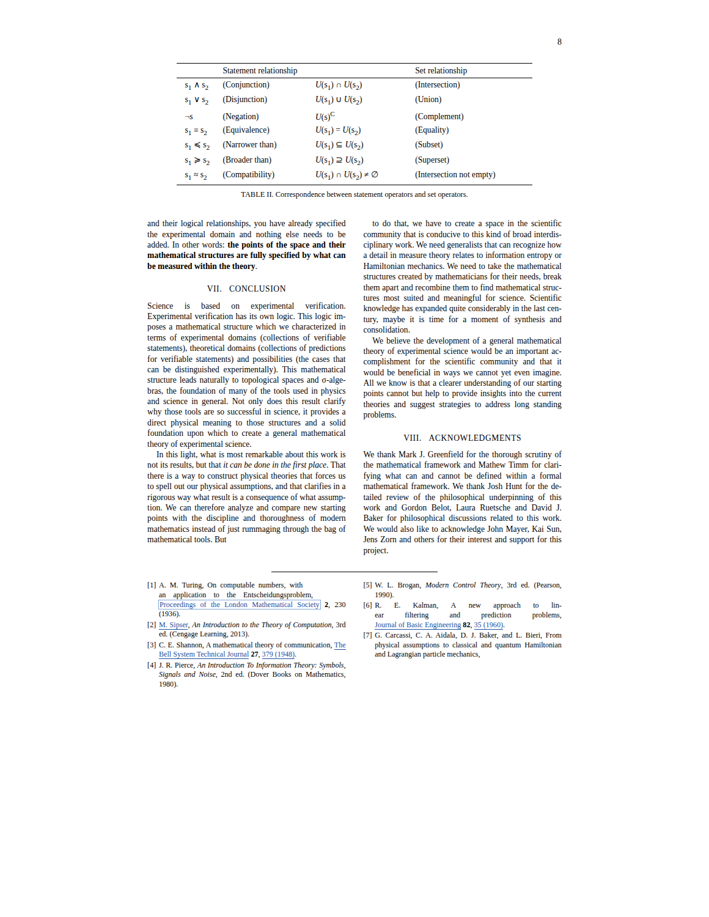8
| | Statement relationship | | Set relationship |
| --- | --- | --- | --- |
| s 1 ∧ s 2 | (Conjunction) | U (s 1 ) ∩ U (s 2 ) | (Intersection) |
| s 1 ∨ s 2 | (Disjunction) | U (s 1 ) ∪ U (s 2 ) | (Union) |
| ¬s | (Negation) | U (s) C | (Complement) |
| s 1 ≡ s 2 | (Equivalence) | U (s 1 ) = U (s 2 ) | (Equality) |
| s 1 ≼ s 2 | (Narrower than) | U (s 1 ) ⊆ U (s 2 ) | (Subset) |
| s 1 ≽ s 2 | (Broader than) | U (s 1 ) ⊇ U (s 2 ) | (Superset) |
| s 1 ≈ s 2 | (Compatibility) | U (s 1 ) ∩ U (s 2 ) ≠ ∅ | (Intersection not empty) |
TABLE II. Correspondence between statement operators and set operators.
and their logical relationships, you have already specified the experimental domain and nothing else needs to be added. In other words: the points of the space and their mathematical structures are fully specified by what can be measured within the theory.
VII. Conclusion
Science is based on experimental verification. Experimental verification has its own logic. This logic imposes a mathematical structure which we characterized in terms of experimental domains (collections of verifiable statements), theoretical domains (collections of predictions for verifiable statements) and possibilities (the cases that can be distinguished experimentally). This mathematical structure leads naturally to topological spaces and σ-algebras, the foundation of many of the tools used in physics and science in general. Not only does this result clarify why those tools are so successful in science, it provides a direct physical meaning to those structures and a solid foundation upon which to create a general mathematical theory of experimental science.
In this light, what is most remarkable about this work is not its results, but that it can be done in the first place. That there is a way to construct physical theories that forces us to spell out our physical assumptions, and that clarifies in a rigorous way what result is a consequence of what assumption. We can therefore analyze and compare new starting points with the discipline and thoroughness of modern mathematics instead of just rummaging through the bag of mathematical tools. But
to do that, we have to create a space in the scientific community that is conducive to this kind of broad interdisciplinary work. We need generalists that can recognize how a detail in measure theory relates to information entropy or Hamiltonian mechanics. We need to take the mathematical structures created by mathematicians for their needs, break them apart and recombine them to find mathematical structures most suited and meaningful for science. Scientific knowledge has expanded quite considerably in the last century, maybe it is time for a moment of synthesis and consolidation.
We believe the development of a general mathematical theory of experimental science would be an important accomplishment for the scientific community and that it would be beneficial in ways we cannot yet even imagine. All we know is that a clearer understanding of our starting points cannot but help to provide insights into the current theories and suggest strategies to address long standing problems.
VIII. Acknowledgments
We thank Mark J. Greenfield for the thorough scrutiny of the mathematical framework and Mathew Timm for clarifying what can and cannot be defined within a formal mathematical framework. We thank Josh Hunt for the detailed review of the philosophical underpinning of this work and Gordon Belot, Laura Ruetsche and David J. Baker for philosophical discussions related to this work. We would also like to acknowledge John Mayer, Kai Sun, Jens Zorn and others for their interest and support for this project.
[1]
A. M. Turing, On computable numbers, with an application to the Entscheidungsproblem, Proceedings of the London Mathematical Society 2, 230 (1936).
[2]
M. Sipser, An Introduction to the Theory of Computation, 3rd ed. (Cengage Learning, 2013).
[3]
C. E. Shannon, A mathematical theory of communication, The Bell System Technical Journal 27, 379 (1948).
[4]
J. R. Pierce, An Introduction To Information Theory: Symbols, Signals and Noise, 2nd ed. (Dover Books on Mathematics, 1980).
[5]
W. L. Brogan, Modern Control Theory, 3rd ed. (Pearson, 1990).
[6]
R. E. Kalman, Anew approach to lin- ear filtering and prediction problems, Journal of Basic Engineering 82, 35 (1960).
[7]
G. Carcassi, C. A. Aidala, D. J. Baker, and L. Bieri, From physical assumptions to classical and quantum Hamiltonian and Lagrangian particle mechanics,